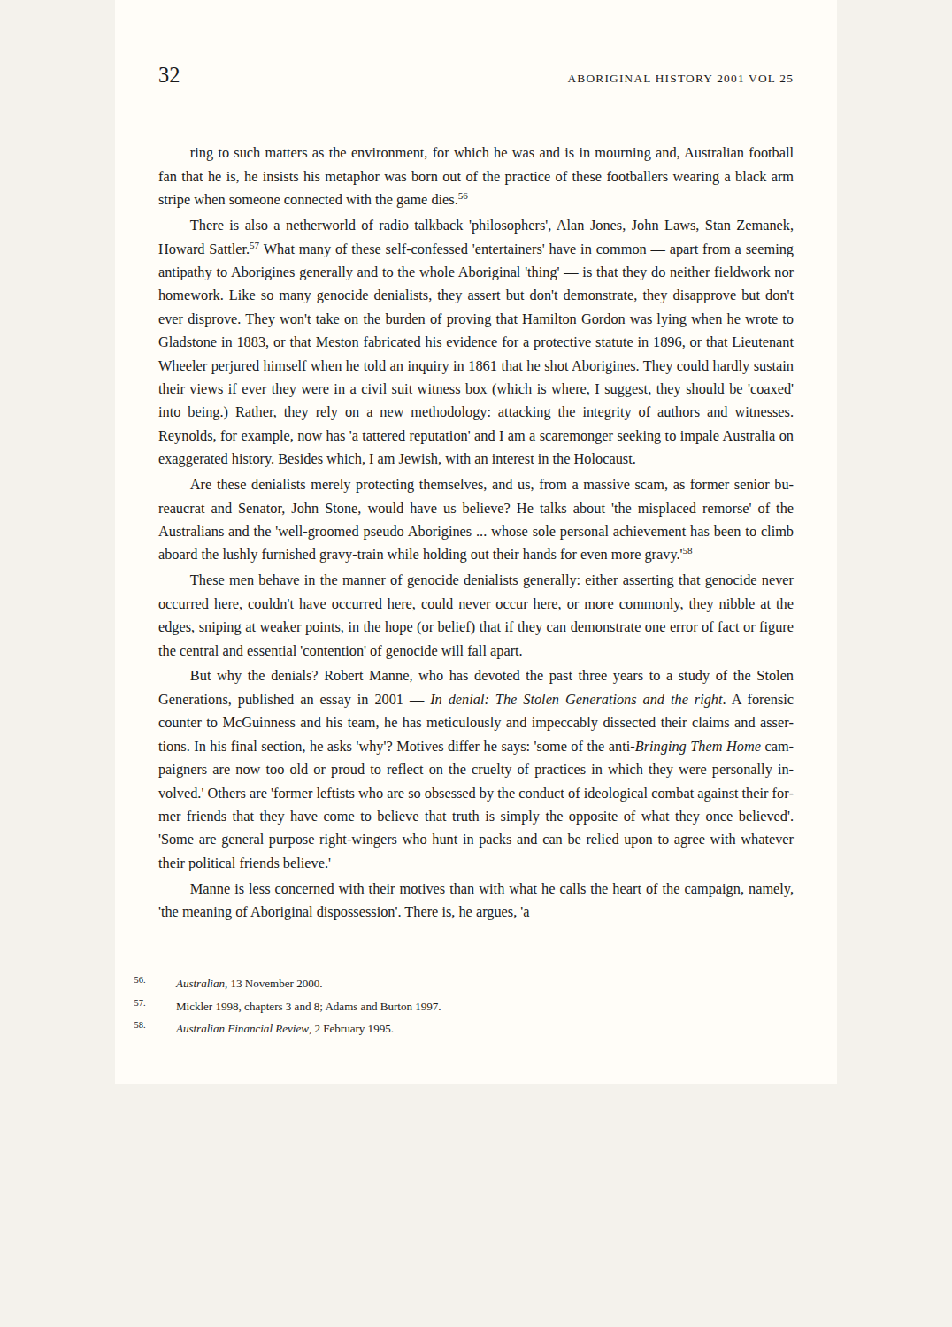32 Aboriginal History 2001 Vol 25
ring to such matters as the environment, for which he was and is in mourning and, Australian football fan that he is, he insists his metaphor was born out of the practice of these footballers wearing a black arm stripe when someone connected with the game dies.56
There is also a netherworld of radio talkback 'philosophers', Alan Jones, John Laws, Stan Zemanek, Howard Sattler.57 What many of these self-confessed 'entertainers' have in common — apart from a seeming antipathy to Aborigines generally and to the whole Aboriginal 'thing' — is that they do neither fieldwork nor homework. Like so many genocide denialists, they assert but don't demonstrate, they disapprove but don't ever disprove. They won't take on the burden of proving that Hamilton Gordon was lying when he wrote to Gladstone in 1883, or that Meston fabricated his evidence for a protective statute in 1896, or that Lieutenant Wheeler perjured himself when he told an inquiry in 1861 that he shot Aborigines. They could hardly sustain their views if ever they were in a civil suit witness box (which is where, I suggest, they should be 'coaxed' into being.) Rather, they rely on a new methodology: attacking the integrity of authors and witnesses. Reynolds, for example, now has 'a tattered reputation' and I am a scaremonger seeking to impale Australia on exaggerated history. Besides which, I am Jewish, with an interest in the Holocaust.
Are these denialists merely protecting themselves, and us, from a massive scam, as former senior bureaucrat and Senator, John Stone, would have us believe? He talks about 'the misplaced remorse' of the Australians and the 'well-groomed pseudo Aborigines ... whose sole personal achievement has been to climb aboard the lushly furnished gravy-train while holding out their hands for even more gravy.'58
These men behave in the manner of genocide denialists generally: either asserting that genocide never occurred here, couldn't have occurred here, could never occur here, or more commonly, they nibble at the edges, sniping at weaker points, in the hope (or belief) that if they can demonstrate one error of fact or figure the central and essential 'contention' of genocide will fall apart.
But why the denials? Robert Manne, who has devoted the past three years to a study of the Stolen Generations, published an essay in 2001 — In denial: The Stolen Generations and the right. A forensic counter to McGuinness and his team, he has meticulously and impeccably dissected their claims and assertions. In his final section, he asks 'why'? Motives differ he says: 'some of the anti-Bringing Them Home campaigners are now too old or proud to reflect on the cruelty of practices in which they were personally involved.' Others are 'former leftists who are so obsessed by the conduct of ideological combat against their former friends that they have come to believe that truth is simply the opposite of what they once believed'. 'Some are general purpose right-wingers who hunt in packs and can be relied upon to agree with whatever their political friends believe.'
Manne is less concerned with their motives than with what he calls the heart of the campaign, namely, 'the meaning of Aboriginal dispossession'. There is, he argues, 'a
56. Australian, 13 November 2000.
57. Mickler 1998, chapters 3 and 8; Adams and Burton 1997.
58. Australian Financial Review, 2 February 1995.